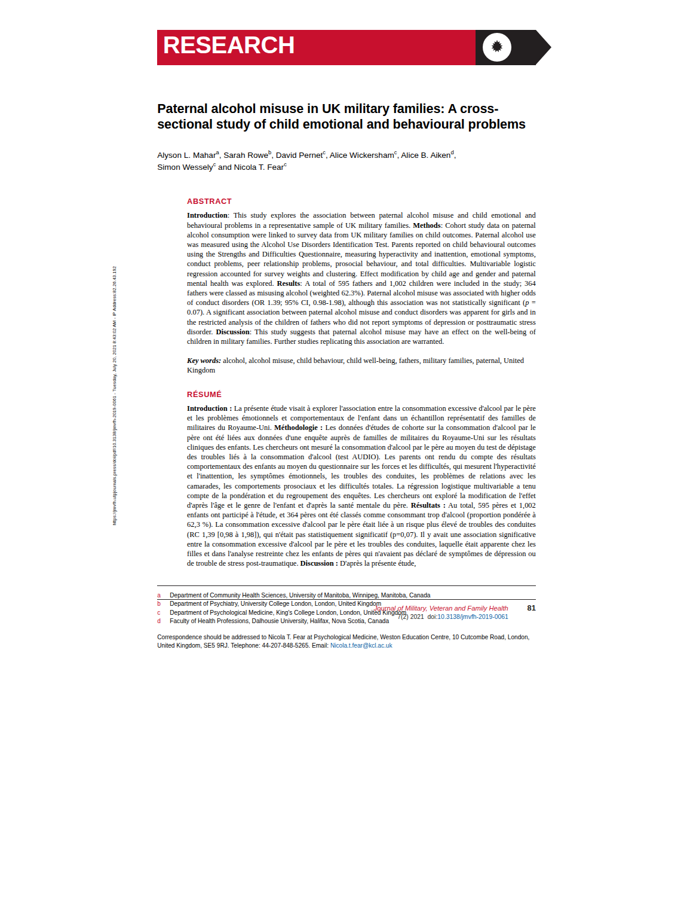https://jmvfh.utpjournals.press/doi/pdf/10.3138/jmvfh-2019-0061 - Tuesday, July 20, 2021 8:43:02 AM - IP Address:82.26.43.192
RESEARCH
Paternal alcohol misuse in UK military families: A cross-sectional study of child emotional and behavioural problems
Alyson L. Mahara, Sarah Roweb, David Pernetc, Alice Wickershamc, Alice B. Aikend,
Simon Wesselyc and Nicola T. Fearc
ABSTRACT
Introduction: This study explores the association between paternal alcohol misuse and child emotional and behavioural problems in a representative sample of UK military families. Methods: Cohort study data on paternal alcohol consumption were linked to survey data from UK military families on child outcomes. Paternal alcohol use was measured using the Alcohol Use Disorders Identification Test. Parents reported on child behavioural outcomes using the Strengths and Difficulties Questionnaire, measuring hyperactivity and inattention, emotional symptoms, conduct problems, peer relationship problems, prosocial behaviour, and total difficulties. Multivariable logistic regression accounted for survey weights and clustering. Effect modification by child age and gender and paternal mental health was explored. Results: A total of 595 fathers and 1,002 children were included in the study; 364 fathers were classed as misusing alcohol (weighted 62.3%). Paternal alcohol misuse was associated with higher odds of conduct disorders (OR 1.39; 95% CI, 0.98-1.98), although this association was not statistically significant (p = 0.07). A significant association between paternal alcohol misuse and conduct disorders was apparent for girls and in the restricted analysis of the children of fathers who did not report symptoms of depression or posttraumatic stress disorder. Discussion: This study suggests that paternal alcohol misuse may have an effect on the well-being of children in military families. Further studies replicating this association are warranted.
Key words: alcohol, alcohol misuse, child behaviour, child well-being, fathers, military families, paternal, United Kingdom
RÉSUMÉ
Introduction : La présente étude visait à explorer l'association entre la consommation excessive d'alcool par le père et les problèmes émotionnels et comportementaux de l'enfant dans un échantillon représentatif des familles de militaires du Royaume-Uni. Méthodologie : Les données d'études de cohorte sur la consommation d'alcool par le père ont été liées aux données d'une enquête auprès de familles de militaires du Royaume-Uni sur les résultats cliniques des enfants. Les chercheurs ont mesuré la consommation d'alcool par le père au moyen du test de dépistage des troubles liés à la consommation d'alcool (test AUDIO). Les parents ont rendu du compte des résultats comportementaux des enfants au moyen du questionnaire sur les forces et les difficultés, qui mesurent l'hyperactivité et l'inattention, les symptômes émotionnels, les troubles des conduites, les problèmes de relations avec les camarades, les comportements prosociaux et les difficultés totales. La régression logistique multivariable a tenu compte de la pondération et du regroupement des enquêtes. Les chercheurs ont exploré la modification de l'effet d'après l'âge et le genre de l'enfant et d'après la santé mentale du père. Résultats : Au total, 595 pères et 1,002 enfants ont participé à l'étude, et 364 pères ont été classés comme consommant trop d'alcool (proportion pondérée à 62,3 %). La consommation excessive d'alcool par le père était liée à un risque plus élevé de troubles des conduites (RC 1,39 [0,98 à 1,98]), qui n'était pas statistiquement significatif (p=0,07). Il y avait une association significative entre la consommation excessive d'alcool par le père et les troubles des conduites, laquelle était apparente chez les filles et dans l'analyse restreinte chez les enfants de pères qui n'avaient pas déclaré de symptômes de dépression ou de trouble de stress post-traumatique. Discussion : D'après la présente étude,
aDepartment of Community Health Sciences, University of Manitoba, Winnipeg, Manitoba, Canada
bDepartment of Psychiatry, University College London, London, United Kingdom
cDepartment of Psychological Medicine, King's College London, London, United Kingdom
dFaculty of Health Professions, Dalhousie University, Halifax, Nova Scotia, Canada
Correspondence should be addressed to Nicola T. Fear at Psychological Medicine, Weston Education Centre, 10 Cutcombe Road, London, United Kingdom, SE5 9RJ. Telephone: 44-207-848-5265. Email: Nicola.t.fear@kcl.ac.uk
Journal of Military, Veteran and Family Health
7(2) 2021 doi:10.3138/jmvfh-2019-0061
81